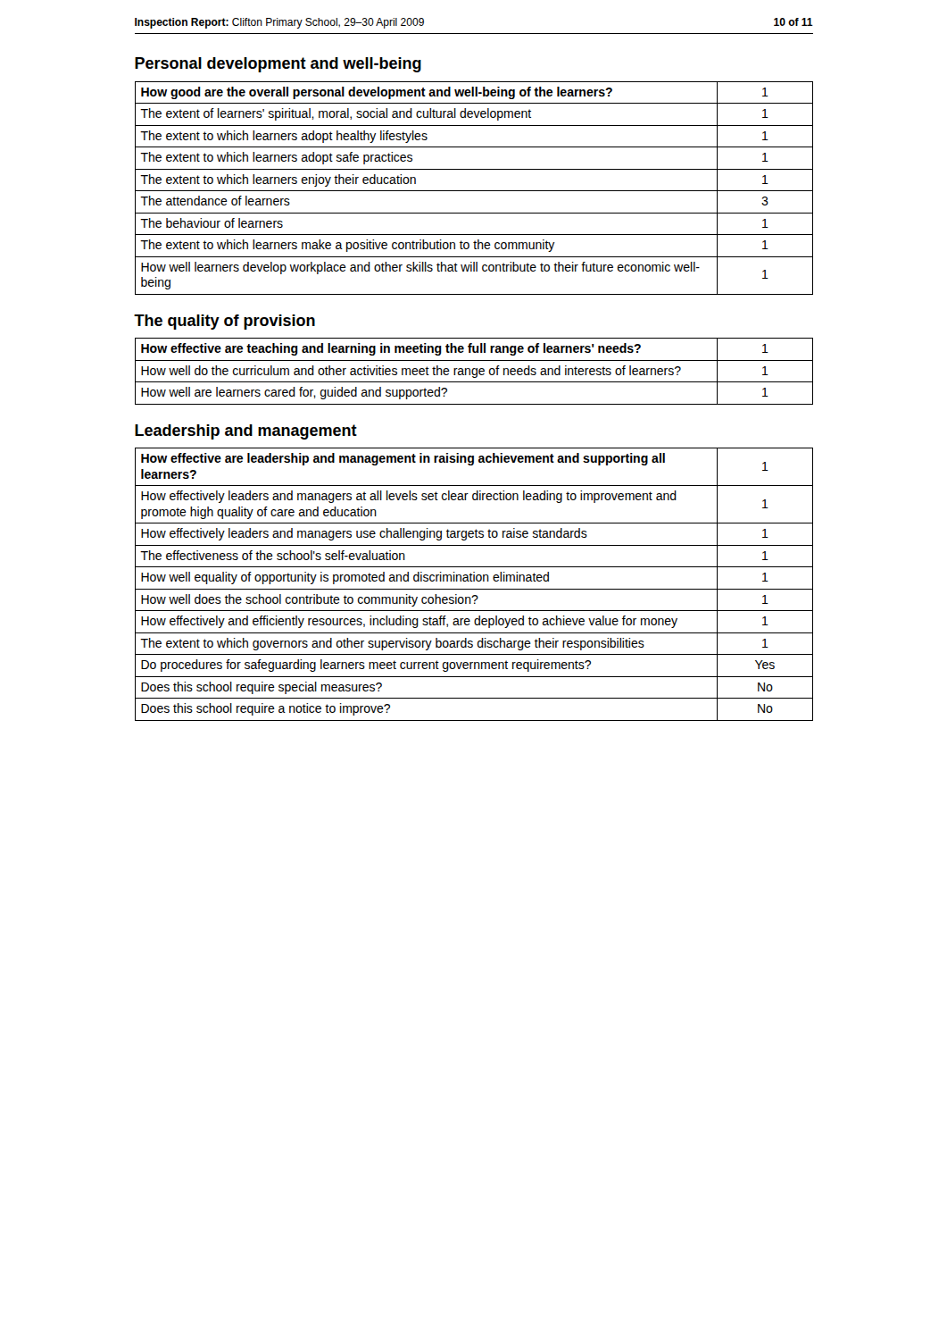Inspection Report: Clifton Primary School, 29–30 April 2009
10 of 11
Personal development and well-being
| How good are the overall personal development and well-being of the learners? | 1 |
| The extent of learners' spiritual, moral, social and cultural development | 1 |
| The extent to which learners adopt healthy lifestyles | 1 |
| The extent to which learners adopt safe practices | 1 |
| The extent to which learners enjoy their education | 1 |
| The attendance of learners | 3 |
| The behaviour of learners | 1 |
| The extent to which learners make a positive contribution to the community | 1 |
| How well learners develop workplace and other skills that will contribute to their future economic well-being | 1 |
The quality of provision
| How effective are teaching and learning in meeting the full range of learners' needs? | 1 |
| How well do the curriculum and other activities meet the range of needs and interests of learners? | 1 |
| How well are learners cared for, guided and supported? | 1 |
Leadership and management
| How effective are leadership and management in raising achievement and supporting all learners? | 1 |
| How effectively leaders and managers at all levels set clear direction leading to improvement and promote high quality of care and education | 1 |
| How effectively leaders and managers use challenging targets to raise standards | 1 |
| The effectiveness of the school's self-evaluation | 1 |
| How well equality of opportunity is promoted and discrimination eliminated | 1 |
| How well does the school contribute to community cohesion? | 1 |
| How effectively and efficiently resources, including staff, are deployed to achieve value for money | 1 |
| The extent to which governors and other supervisory boards discharge their responsibilities | 1 |
| Do procedures for safeguarding learners meet current government requirements? | Yes |
| Does this school require special measures? | No |
| Does this school require a notice to improve? | No |